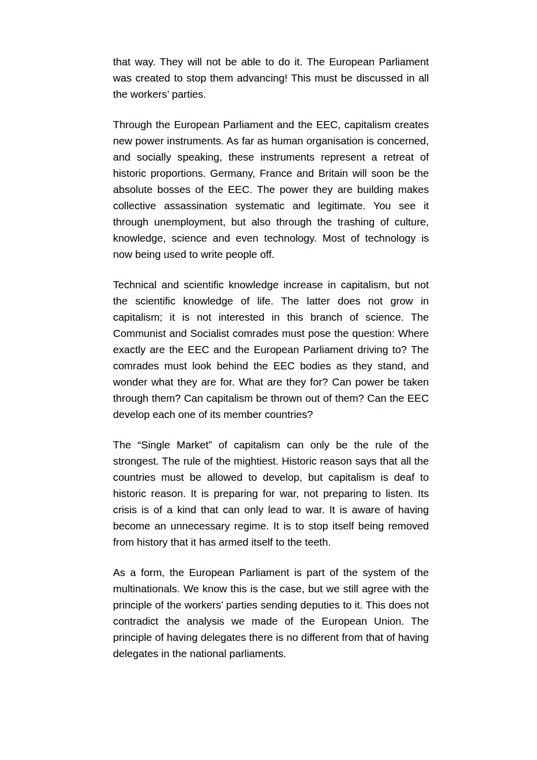that way. They will not be able to do it. The European Parliament was created to stop them advancing! This must be discussed in all the workers’ parties.
Through the European Parliament and the EEC, capitalism creates new power instruments. As far as human organisation is concerned, and socially speaking, these instruments represent a retreat of historic proportions. Germany, France and Britain will soon be the absolute bosses of the EEC. The power they are building makes collective assassination systematic and legitimate. You see it through unemployment, but also through the trashing of culture, knowledge, science and even technology. Most of technology is now being used to write people off.
Technical and scientific knowledge increase in capitalism, but not the scientific knowledge of life. The latter does not grow in capitalism; it is not interested in this branch of science. The Communist and Socialist comrades must pose the question: Where exactly are the EEC and the European Parliament driving to? The comrades must look behind the EEC bodies as they stand, and wonder what they are for. What are they for? Can power be taken through them? Can capitalism be thrown out of them? Can the EEC develop each one of its member countries?
The “Single Market” of capitalism can only be the rule of the strongest. The rule of the mightiest. Historic reason says that all the countries must be allowed to develop, but capitalism is deaf to historic reason. It is preparing for war, not preparing to listen. Its crisis is of a kind that can only lead to war. It is aware of having become an unnecessary regime. It is to stop itself being removed from history that it has armed itself to the teeth.
As a form, the European Parliament is part of the system of the multinationals. We know this is the case, but we still agree with the principle of the workers’ parties sending deputies to it. This does not contradict the analysis we made of the European Union. The principle of having delegates there is no different from that of having delegates in the national parliaments.